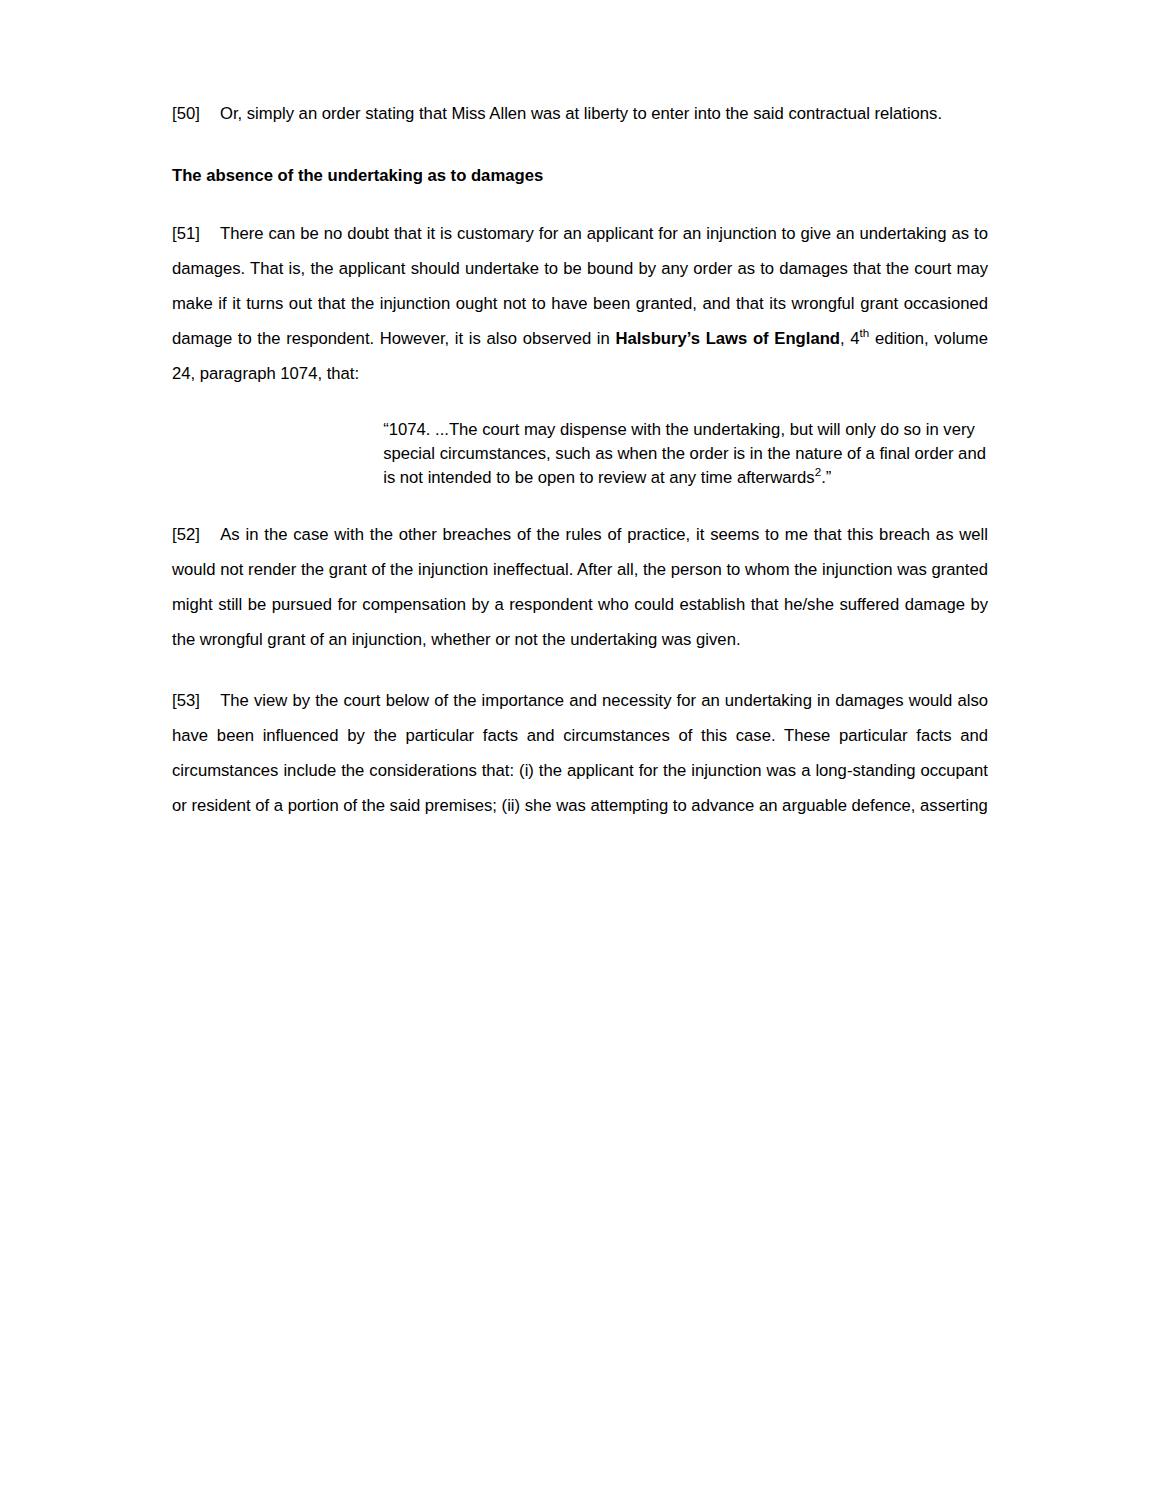[50] Or, simply an order stating that Miss Allen was at liberty to enter into the said contractual relations.
The absence of the undertaking as to damages
[51] There can be no doubt that it is customary for an applicant for an injunction to give an undertaking as to damages. That is, the applicant should undertake to be bound by any order as to damages that the court may make if it turns out that the injunction ought not to have been granted, and that its wrongful grant occasioned damage to the respondent. However, it is also observed in Halsbury’s Laws of England, 4th edition, volume 24, paragraph 1074, that:
“1074. ...The court may dispense with the undertaking, but will only do so in very special circumstances, such as when the order is in the nature of a final order and is not intended to be open to review at any time afterwards2.”
[52] As in the case with the other breaches of the rules of practice, it seems to me that this breach as well would not render the grant of the injunction ineffectual. After all, the person to whom the injunction was granted might still be pursued for compensation by a respondent who could establish that he/she suffered damage by the wrongful grant of an injunction, whether or not the undertaking was given.
[53] The view by the court below of the importance and necessity for an undertaking in damages would also have been influenced by the particular facts and circumstances of this case. These particular facts and circumstances include the considerations that: (i) the applicant for the injunction was a long-standing occupant or resident of a portion of the said premises; (ii) she was attempting to advance an arguable defence, asserting